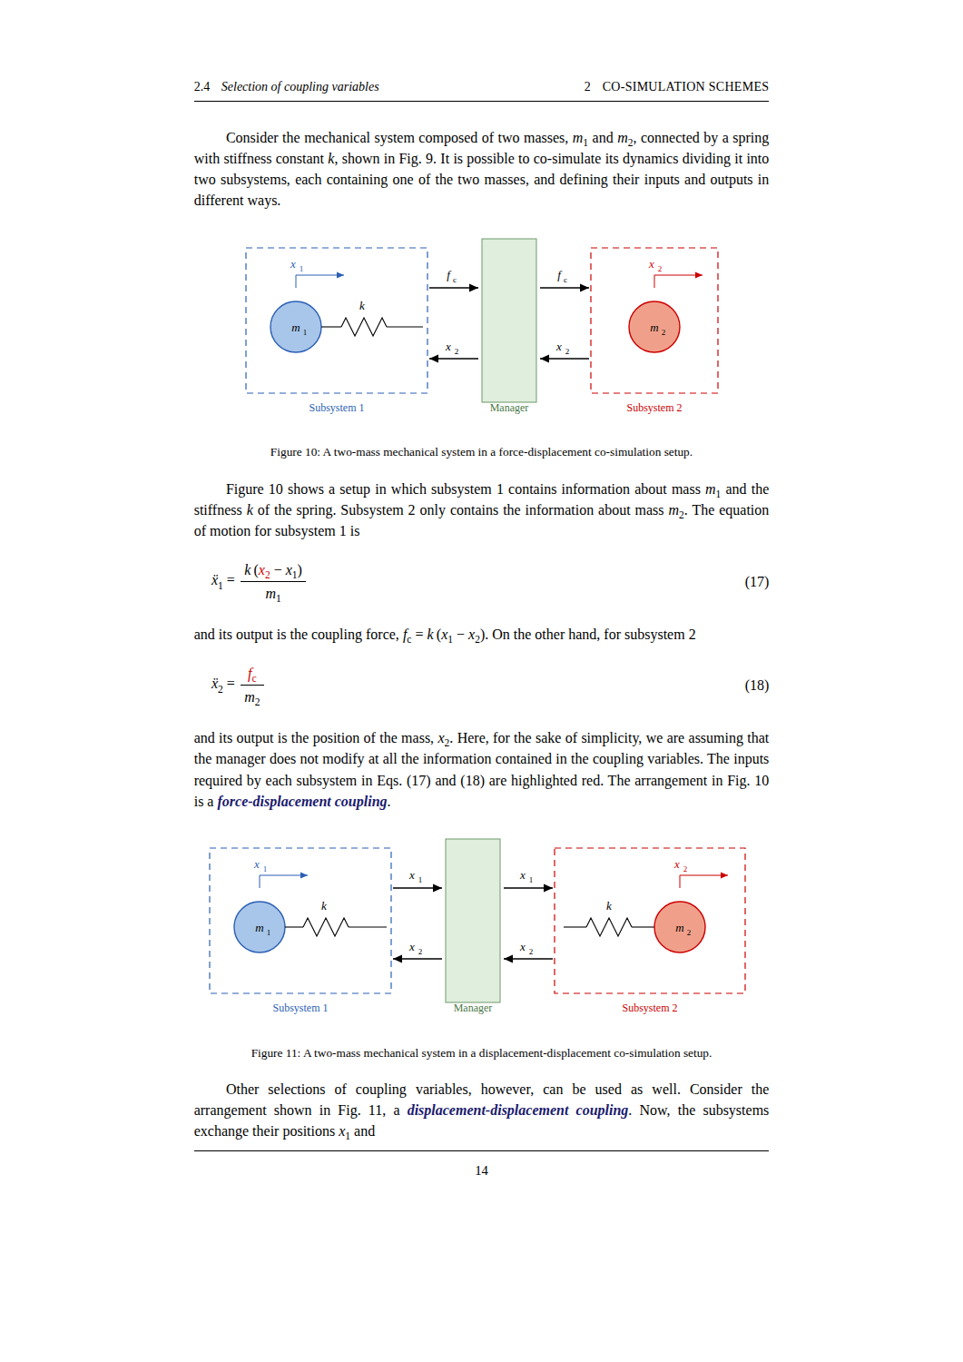2.4 Selection of coupling variables
2 CO-SIMULATION SCHEMES
Consider the mechanical system composed of two masses, m1 and m2, connected by a spring with stiffness constant k, shown in Fig. 9. It is possible to co-simulate its dynamics dividing it into two subsystems, each containing one of the two masses, and defining their inputs and outputs in different ways.
m 1 x 1 k f c f c x 2 x 2 m 2 x 2 Subsystem 1 Manager Subsystem 2
Figure 10: A two-mass mechanical system in a force-displacement co-simulation setup.
Figure 10 shows a setup in which subsystem 1 contains information about mass m1 and the stiffness k of the spring. Subsystem 2 only contains the information about mass m2. The equation of motion for subsystem 1 is
ẍ1 = k (x2 − x1) m1
(17)
and its output is the coupling force, fc = k (x1 − x2). On the other hand, for subsystem 2
ẍ2 = fc m2
(18)
and its output is the position of the mass, x2. Here, for the sake of simplicity, we are assuming that the manager does not modify at all the information contained in the coupling variables. The inputs required by each subsystem in Eqs. (17) and (18) are highlighted red. The arrangement in Fig. 10 is a force-displacement coupling.
m 1 x 1 k x 1 x 1 x 2 x 2 k m 2 x 2 Subsystem 1 Manager Subsystem 2
Figure 11: A two-mass mechanical system in a displacement-displacement co-simulation setup.
Other selections of coupling variables, however, can be used as well. Consider the arrangement shown in Fig. 11, a displacement-displacement coupling. Now, the subsystems exchange their positions x1 and
14